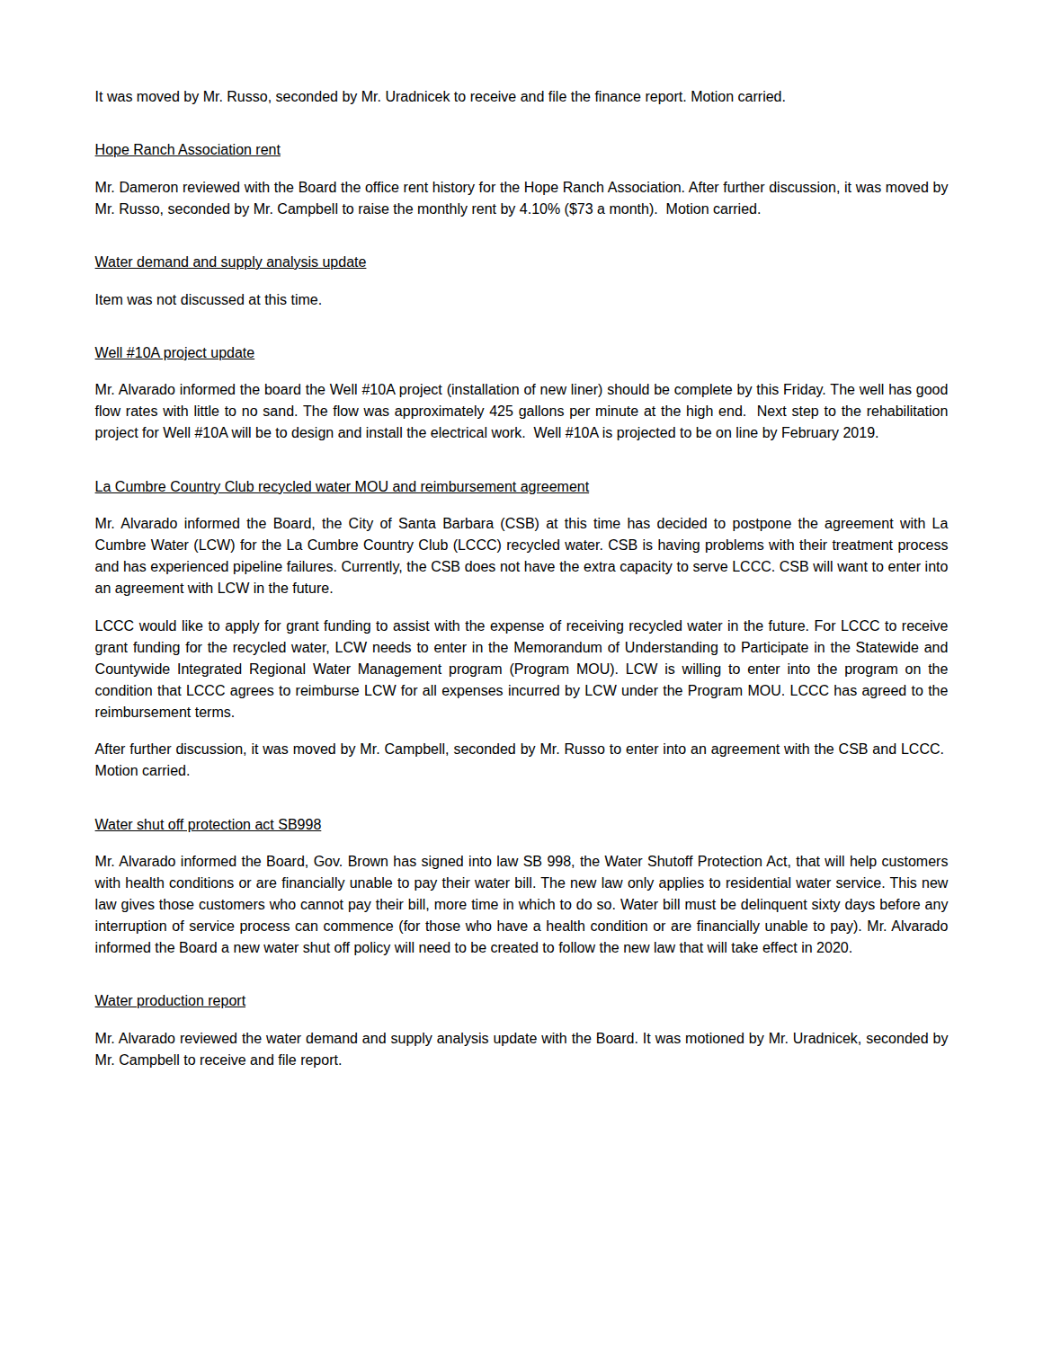It was moved by Mr. Russo, seconded by Mr. Uradnicek to receive and file the finance report. Motion carried.
Hope Ranch Association rent
Mr. Dameron reviewed with the Board the office rent history for the Hope Ranch Association. After further discussion, it was moved by Mr. Russo, seconded by Mr. Campbell to raise the monthly rent by 4.10% ($73 a month). Motion carried.
Water demand and supply analysis update
Item was not discussed at this time.
Well #10A project update
Mr. Alvarado informed the board the Well #10A project (installation of new liner) should be complete by this Friday. The well has good flow rates with little to no sand. The flow was approximately 425 gallons per minute at the high end. Next step to the rehabilitation project for Well #10A will be to design and install the electrical work. Well #10A is projected to be on line by February 2019.
La Cumbre Country Club recycled water MOU and reimbursement agreement
Mr. Alvarado informed the Board, the City of Santa Barbara (CSB) at this time has decided to postpone the agreement with La Cumbre Water (LCW) for the La Cumbre Country Club (LCCC) recycled water. CSB is having problems with their treatment process and has experienced pipeline failures. Currently, the CSB does not have the extra capacity to serve LCCC. CSB will want to enter into an agreement with LCW in the future.
LCCC would like to apply for grant funding to assist with the expense of receiving recycled water in the future. For LCCC to receive grant funding for the recycled water, LCW needs to enter in the Memorandum of Understanding to Participate in the Statewide and Countywide Integrated Regional Water Management program (Program MOU). LCW is willing to enter into the program on the condition that LCCC agrees to reimburse LCW for all expenses incurred by LCW under the Program MOU. LCCC has agreed to the reimbursement terms.
After further discussion, it was moved by Mr. Campbell, seconded by Mr. Russo to enter into an agreement with the CSB and LCCC. Motion carried.
Water shut off protection act SB998
Mr. Alvarado informed the Board, Gov. Brown has signed into law SB 998, the Water Shutoff Protection Act, that will help customers with health conditions or are financially unable to pay their water bill. The new law only applies to residential water service. This new law gives those customers who cannot pay their bill, more time in which to do so. Water bill must be delinquent sixty days before any interruption of service process can commence (for those who have a health condition or are financially unable to pay). Mr. Alvarado informed the Board a new water shut off policy will need to be created to follow the new law that will take effect in 2020.
Water production report
Mr. Alvarado reviewed the water demand and supply analysis update with the Board. It was motioned by Mr. Uradnicek, seconded by Mr. Campbell to receive and file report.